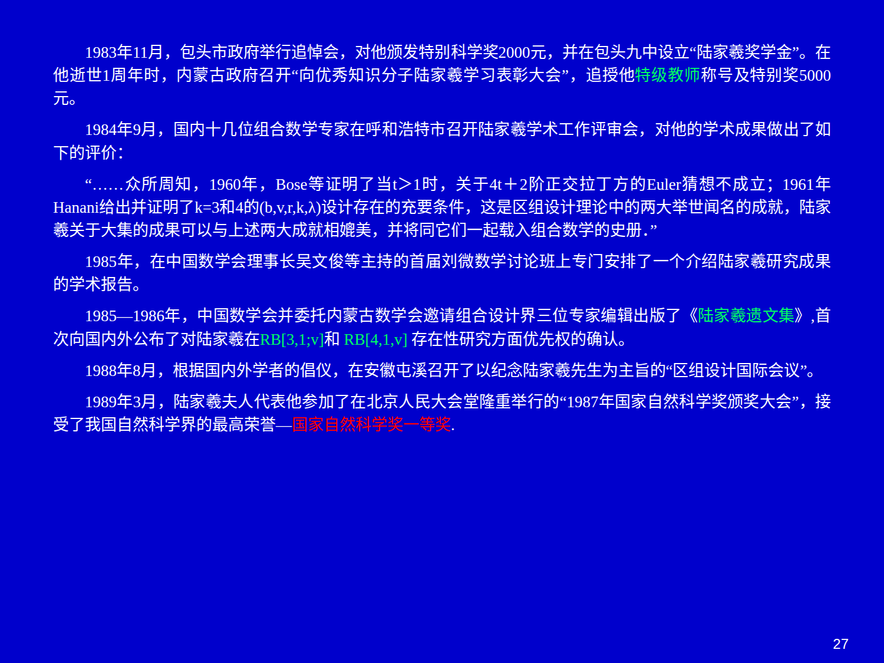1983年11月，包头市政府举行追悼会，对他颁发特别科学奖2000元，并在包头九中设立“陆家羲奖学金”。在他逝世1周年时，内蒙古政府召开“向优秀知识分子陆家羲学习表彰大会”，追授他特级教师称号及特别奖5000元。
1984年9月，国内十几位组合数学专家在呼和浩特市召开陆家羲学术工作评审会，对他的学术成果做出了如下的评价：
“……众所周知，1960年，Bose等证明了当t＞1时，关于4t＋2阶正交拉丁方的Euler猜想不成立；1961年Hanani给出并证明了k=3和4的(b,v,r,k,λ)设计存在的充要条件，这是区组设计理论中的两大举世闻名的成就，陆家羲关于大集的成果可以与上述两大成就相媲美，并将同它们一起载入组合数学的史册．”
1985年，在中国数学会理事长吴文俊等主持的首届刘微数学讨论班上专门安排了一个介绍陆家羲研究成果的学术报告。
1985—1986年，中国数学会并委托内蒙古数学会邀请组合设计界三位专家编辑出版了《陆家羲遗文集》,首次向国内外公布了对陆家羲在RB[3,1;v] 和 RB[4,1,v] 存在性研究方面优先权的确认。
1988年8月，根据国内外学者的倡仪，在安徽屯溪召开了以纪念陆家羲先生为主旨的“区组设计国际会议”。
1989年3月，陆家羲夫人代表他参加了在北京人民大会堂隆重举行的“1987年国家自然科学奖颁奖大会”，接受了我国自然科学界的最高荣誉—国家自然科学奖一等奖.
27